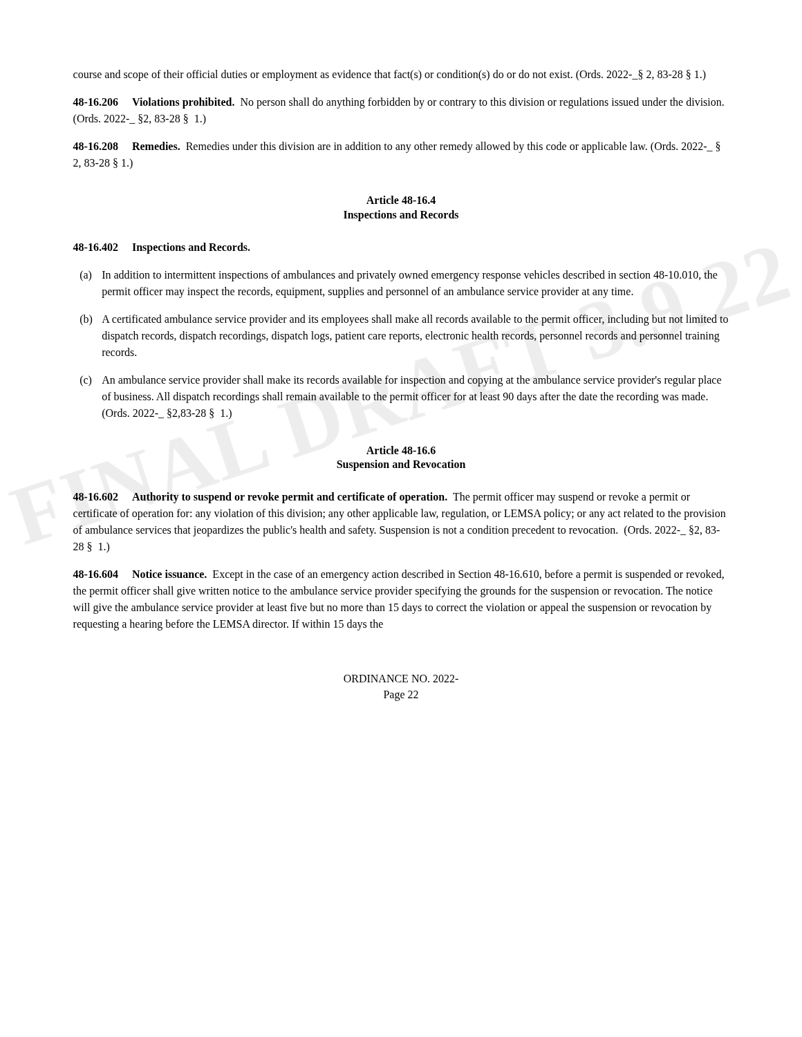FINAL DRAFT 3.9.22
course and scope of their official duties or employment as evidence that fact(s) or condition(s) do or do not exist. (Ords. 2022-_§ 2, 83-28 § 1.)
48-16.206 Violations prohibited. No person shall do anything forbidden by or contrary to this division or regulations issued under the division. (Ords. 2022-_ §2, 83-28 § 1.)
48-16.208 Remedies. Remedies under this division are in addition to any other remedy allowed by this code or applicable law. (Ords. 2022-_ § 2, 83-28 § 1.)
Article 48-16.4
Inspections and Records
48-16.402 Inspections and Records.
(a) In addition to intermittent inspections of ambulances and privately owned emergency response vehicles described in section 48-10.010, the permit officer may inspect the records, equipment, supplies and personnel of an ambulance service provider at any time.
(b) A certificated ambulance service provider and its employees shall make all records available to the permit officer, including but not limited to dispatch records, dispatch recordings, dispatch logs, patient care reports, electronic health records, personnel records and personnel training records.
(c) An ambulance service provider shall make its records available for inspection and copying at the ambulance service provider's regular place of business. All dispatch recordings shall remain available to the permit officer for at least 90 days after the date the recording was made. (Ords. 2022-_ §2,83-28 § 1.)
Article 48-16.6
Suspension and Revocation
48-16.602 Authority to suspend or revoke permit and certificate of operation. The permit officer may suspend or revoke a permit or certificate of operation for: any violation of this division; any other applicable law, regulation, or LEMSA policy; or any act related to the provision of ambulance services that jeopardizes the public's health and safety. Suspension is not a condition precedent to revocation. (Ords. 2022-_ §2, 83-28 § 1.)
48-16.604 Notice issuance. Except in the case of an emergency action described in Section 48-16.610, before a permit is suspended or revoked, the permit officer shall give written notice to the ambulance service provider specifying the grounds for the suspension or revocation. The notice will give the ambulance service provider at least five but no more than 15 days to correct the violation or appeal the suspension or revocation by requesting a hearing before the LEMSA director. If within 15 days the
ORDINANCE NO. 2022-
Page 22